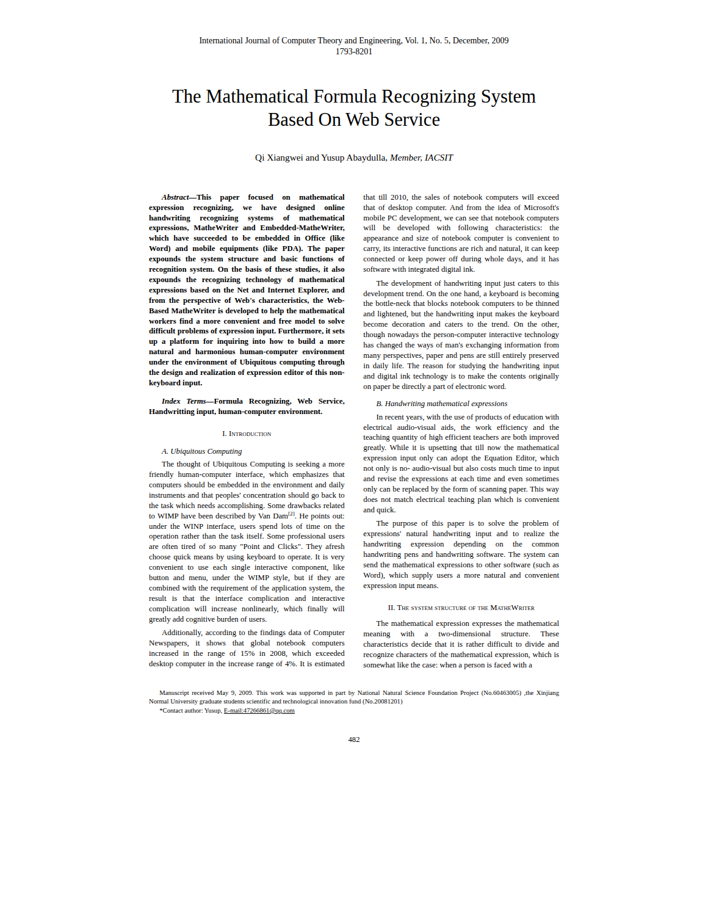International Journal of Computer Theory and Engineering, Vol. 1, No. 5, December, 2009
1793-8201
The Mathematical Formula Recognizing System
Based On Web Service
Qi Xiangwei and Yusup Abaydulla, Member, IACSIT
Abstract—This paper focused on mathematical expression recognizing, we have designed online handwriting recognizing systems of mathematical expressions, MatheWriter and Embedded-MatheWriter, which have succeeded to be embedded in Office (like Word) and mobile equipments (like PDA). The paper expounds the system structure and basic functions of recognition system. On the basis of these studies, it also expounds the recognizing technology of mathematical expressions based on the Net and Internet Explorer, and from the perspective of Web's characteristics, the Web-Based MatheWriter is developed to help the mathematical workers find a more convenient and free model to solve difficult problems of expression input. Furthermore, it sets up a platform for inquiring into how to build a more natural and harmonious human-computer environment under the environment of Ubiquitous computing through the design and realization of expression editor of this non-keyboard input.
Index Terms—Formula Recognizing, Web Service, Handwritting input, human-computer environment.
I. Introduction
A. Ubiquitous Computing
The thought of Ubiquitous Computing is seeking a more friendly human-computer interface, which emphasizes that computers should be embedded in the environment and daily instruments and that peoples' concentration should go back to the task which needs accomplishing. Some drawbacks related to WIMP have been described by Van Dam[2]. He points out: under the WINP interface, users spend lots of time on the operation rather than the task itself. Some professional users are often tired of so many "Point and Clicks". They afresh choose quick means by using keyboard to operate. It is very convenient to use each single interactive component, like button and menu, under the WIMP style, but if they are combined with the requirement of the application system, the result is that the interface complication and interactive complication will increase nonlinearly, which finally will greatly add cognitive burden of users.
Additionally, according to the findings data of Computer Newspapers, it shows that global notebook computers increased in the range of 15% in 2008, which exceeded desktop computer in the increase range of 4%. It is estimated that till 2010, the sales of notebook computers will exceed that of desktop computer. And from the idea of Microsoft's mobile PC development, we can see that notebook computers will be developed with following characteristics: the appearance and size of notebook computer is convenient to carry, its interactive functions are rich and natural, it can keep connected or keep power off during whole days, and it has software with integrated digital ink.
The development of handwriting input just caters to this development trend. On the one hand, a keyboard is becoming the bottle-neck that blocks notebook computers to be thinned and lightened, but the handwriting input makes the keyboard become decoration and caters to the trend. On the other, though nowadays the person-computer interactive technology has changed the ways of man's exchanging information from many perspectives, paper and pens are still entirely preserved in daily life. The reason for studying the handwriting input and digital ink technology is to make the contents originally on paper be directly a part of electronic word.
B. Handwriting mathematical expressions
In recent years, with the use of products of education with electrical audio-visual aids, the work efficiency and the teaching quantity of high efficient teachers are both improved greatly. While it is upsetting that till now the mathematical expression input only can adopt the Equation Editor, which not only is no- audio-visual but also costs much time to input and revise the expressions at each time and even sometimes only can be replaced by the form of scanning paper. This way does not match electrical teaching plan which is convenient and quick.
The purpose of this paper is to solve the problem of expressions' natural handwriting input and to realize the handwriting expression depending on the common handwriting pens and handwriting software. The system can send the mathematical expressions to other software (such as Word), which supply users a more natural and convenient expression input means.
II. The system structure of the MatheWriter
The mathematical expression expresses the mathematical meaning with a two-dimensional structure. These characteristics decide that it is rather difficult to divide and recognize characters of the mathematical expression, which is somewhat like the case: when a person is faced with a
Manuscript received May 9, 2009. This work was supported in part by National Natural Science Foundation Project (No.60463005) ,the Xinjiang Normal University graduate students scientific and technological innovation fund (No.20081201)
*Contact author: Yusup, E-mail:47266861@qq.com
482